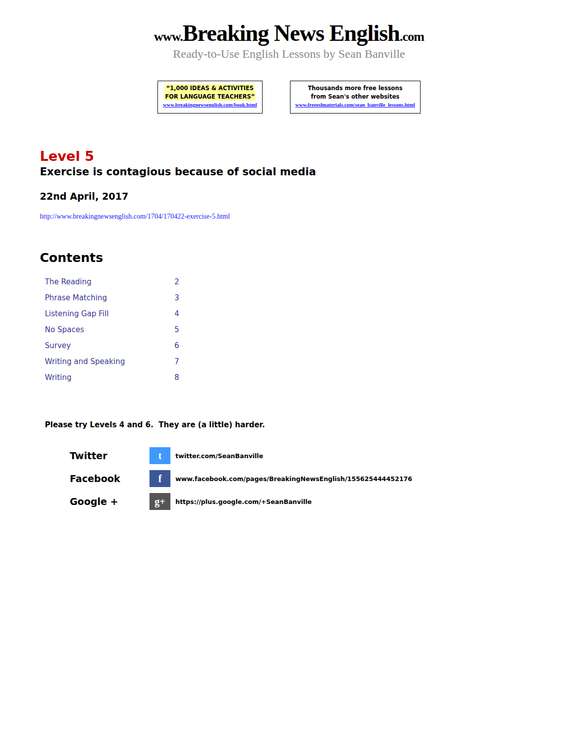www. Breaking News English.com
Ready-to-Use English Lessons by Sean Banville
“1,000 IDEAS & ACTIVITIES
FOR LANGUAGE TEACHERS”
www.breakingnewsenglish.com/book.html
Thousands more free lessons
from Sean's other websites
www.freeeslmaterials.com/sean_banville_lessons.html
Level 5
Exercise is contagious because of social media
22nd April, 2017
http://www.breakingnewsenglish.com/1704/170422-exercise-5.html
Contents
| The Reading | 2 |
| Phrase Matching | 3 |
| Listening Gap Fill | 4 |
| No Spaces | 5 |
| Survey | 6 |
| Writing and Speaking | 7 |
| Writing | 8 |
Please try Levels 4 and 6. They are (a little) harder.
| Twitter | t | twitter.com/SeanBanville |
| Facebook | f | www.facebook.com/pages/BreakingNewsEnglish/155625444452176 |
| Google + | g+ | https://plus.google.com/+SeanBanville |